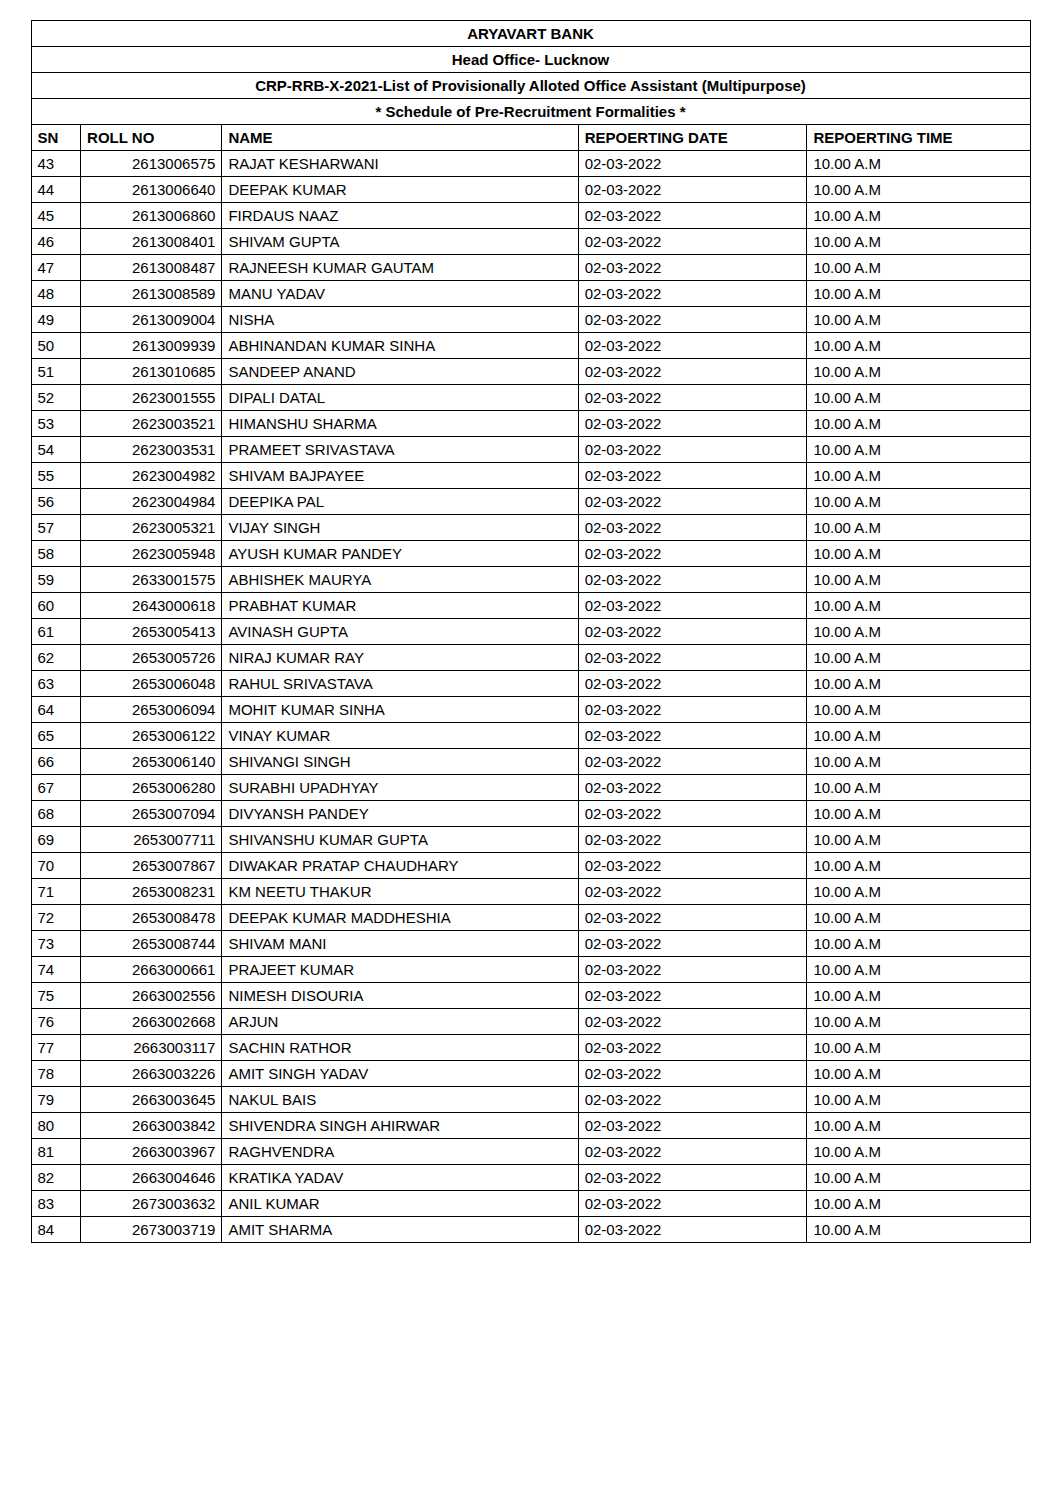| ARYAVART BANK |
| Head Office- Lucknow |
| CRP-RRB-X-2021-List of Provisionally Alloted Office Assistant (Multipurpose) |
| * Schedule of Pre-Recruitment Formalities * |
| SN | ROLL NO | NAME | REPOERTING DATE | REPOERTING TIME |
| 43 | 2613006575 | RAJAT KESHARWANI | 02-03-2022 | 10.00 A.M |
| 44 | 2613006640 | DEEPAK KUMAR | 02-03-2022 | 10.00 A.M |
| 45 | 2613006860 | FIRDAUS NAAZ | 02-03-2022 | 10.00 A.M |
| 46 | 2613008401 | SHIVAM GUPTA | 02-03-2022 | 10.00 A.M |
| 47 | 2613008487 | RAJNEESH KUMAR GAUTAM | 02-03-2022 | 10.00 A.M |
| 48 | 2613008589 | MANU YADAV | 02-03-2022 | 10.00 A.M |
| 49 | 2613009004 | NISHA | 02-03-2022 | 10.00 A.M |
| 50 | 2613009939 | ABHINANDAN KUMAR SINHA | 02-03-2022 | 10.00 A.M |
| 51 | 2613010685 | SANDEEP ANAND | 02-03-2022 | 10.00 A.M |
| 52 | 2623001555 | DIPALI DATAL | 02-03-2022 | 10.00 A.M |
| 53 | 2623003521 | HIMANSHU SHARMA | 02-03-2022 | 10.00 A.M |
| 54 | 2623003531 | PRAMEET SRIVASTAVA | 02-03-2022 | 10.00 A.M |
| 55 | 2623004982 | SHIVAM BAJPAYEE | 02-03-2022 | 10.00 A.M |
| 56 | 2623004984 | DEEPIKA PAL | 02-03-2022 | 10.00 A.M |
| 57 | 2623005321 | VIJAY SINGH | 02-03-2022 | 10.00 A.M |
| 58 | 2623005948 | AYUSH KUMAR PANDEY | 02-03-2022 | 10.00 A.M |
| 59 | 2633001575 | ABHISHEK MAURYA | 02-03-2022 | 10.00 A.M |
| 60 | 2643000618 | PRABHAT KUMAR | 02-03-2022 | 10.00 A.M |
| 61 | 2653005413 | AVINASH GUPTA | 02-03-2022 | 10.00 A.M |
| 62 | 2653005726 | NIRAJ KUMAR RAY | 02-03-2022 | 10.00 A.M |
| 63 | 2653006048 | RAHUL SRIVASTAVA | 02-03-2022 | 10.00 A.M |
| 64 | 2653006094 | MOHIT KUMAR SINHA | 02-03-2022 | 10.00 A.M |
| 65 | 2653006122 | VINAY KUMAR | 02-03-2022 | 10.00 A.M |
| 66 | 2653006140 | SHIVANGI SINGH | 02-03-2022 | 10.00 A.M |
| 67 | 2653006280 | SURABHI UPADHYAY | 02-03-2022 | 10.00 A.M |
| 68 | 2653007094 | DIVYANSH PANDEY | 02-03-2022 | 10.00 A.M |
| 69 | 2653007711 | SHIVANSHU KUMAR GUPTA | 02-03-2022 | 10.00 A.M |
| 70 | 2653007867 | DIWAKAR PRATAP CHAUDHARY | 02-03-2022 | 10.00 A.M |
| 71 | 2653008231 | KM NEETU THAKUR | 02-03-2022 | 10.00 A.M |
| 72 | 2653008478 | DEEPAK KUMAR MADDHESHIA | 02-03-2022 | 10.00 A.M |
| 73 | 2653008744 | SHIVAM MANI | 02-03-2022 | 10.00 A.M |
| 74 | 2663000661 | PRAJEET KUMAR | 02-03-2022 | 10.00 A.M |
| 75 | 2663002556 | NIMESH DISOURIA | 02-03-2022 | 10.00 A.M |
| 76 | 2663002668 | ARJUN | 02-03-2022 | 10.00 A.M |
| 77 | 2663003117 | SACHIN RATHOR | 02-03-2022 | 10.00 A.M |
| 78 | 2663003226 | AMIT SINGH YADAV | 02-03-2022 | 10.00 A.M |
| 79 | 2663003645 | NAKUL BAIS | 02-03-2022 | 10.00 A.M |
| 80 | 2663003842 | SHIVENDRA SINGH AHIRWAR | 02-03-2022 | 10.00 A.M |
| 81 | 2663003967 | RAGHVENDRA | 02-03-2022 | 10.00 A.M |
| 82 | 2663004646 | KRATIKA YADAV | 02-03-2022 | 10.00 A.M |
| 83 | 2673003632 | ANIL KUMAR | 02-03-2022 | 10.00 A.M |
| 84 | 2673003719 | AMIT SHARMA | 02-03-2022 | 10.00 A.M |